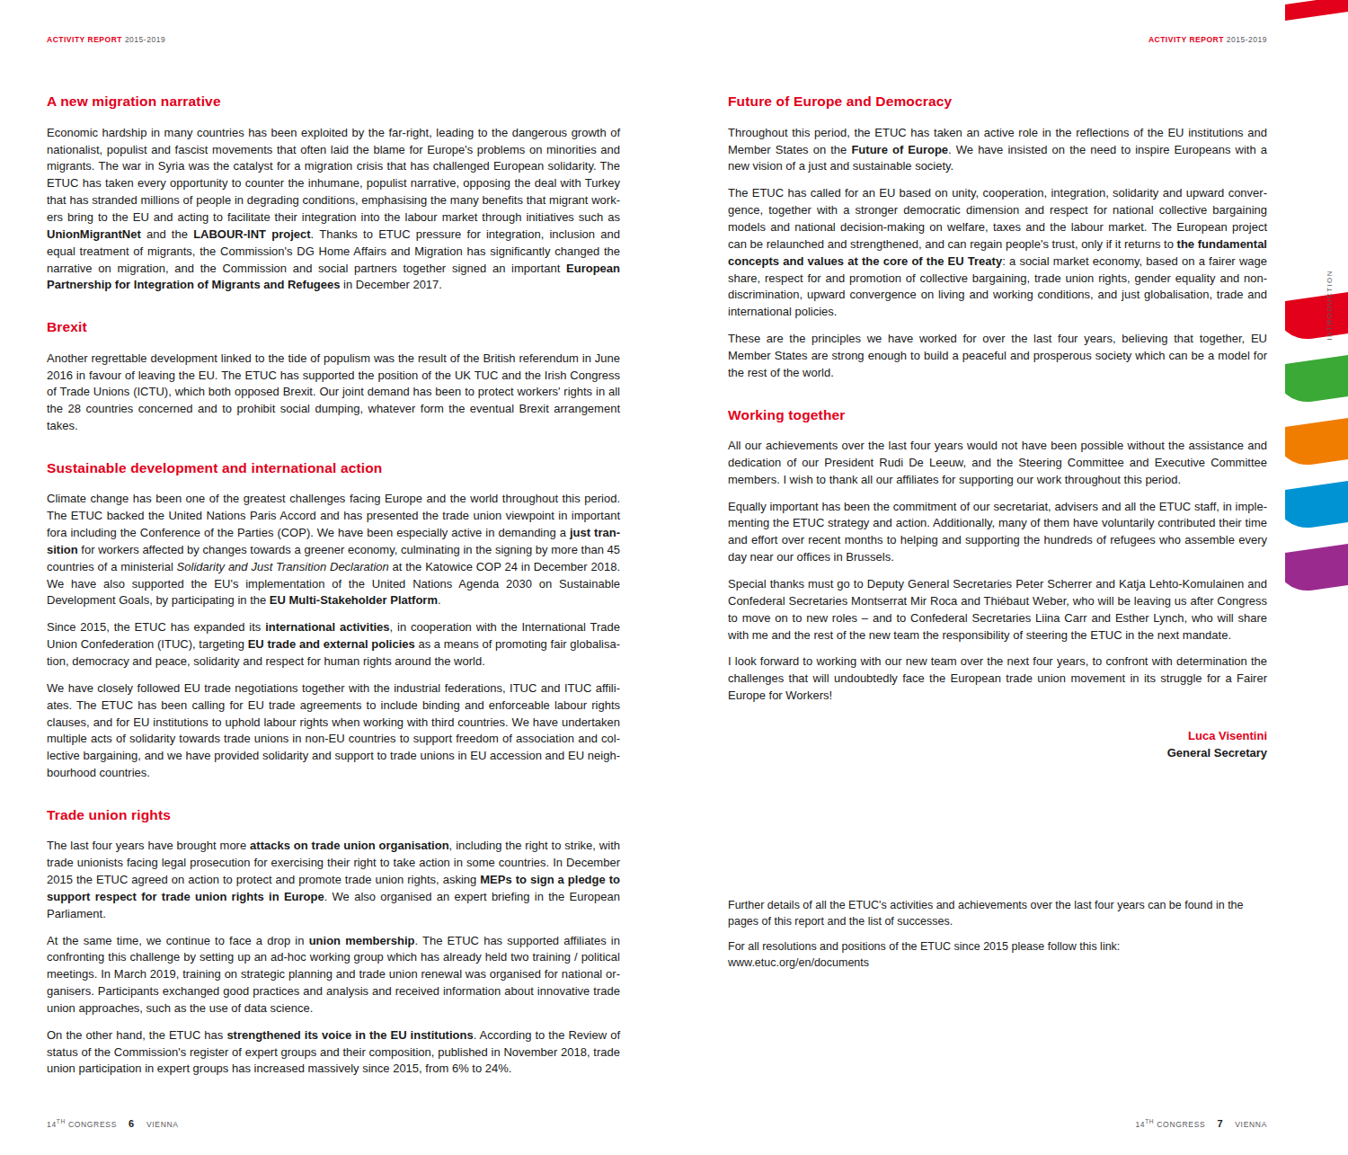Activity Report 2015-2019
A new migration narrative
Economic hardship in many countries has been exploited by the far-right, leading to the dangerous growth of nationalist, populist and fascist movements that often laid the blame for Europe's problems on minorities and migrants. The war in Syria was the catalyst for a migration crisis that has challenged European solidarity. The ETUC has taken every opportunity to counter the inhumane, populist narrative, opposing the deal with Turkey that has stranded millions of people in degrading conditions, emphasising the many benefits that migrant workers bring to the EU and acting to facilitate their integration into the labour market through initiatives such as UnionMigrantNet and the LABOUR-INT project. Thanks to ETUC pressure for integration, inclusion and equal treatment of migrants, the Commission's DG Home Affairs and Migration has significantly changed the narrative on migration, and the Commission and social partners together signed an important European Partnership for Integration of Migrants and Refugees in December 2017.
Brexit
Another regrettable development linked to the tide of populism was the result of the British referendum in June 2016 in favour of leaving the EU. The ETUC has supported the position of the UK TUC and the Irish Congress of Trade Unions (ICTU), which both opposed Brexit. Our joint demand has been to protect workers' rights in all the 28 countries concerned and to prohibit social dumping, whatever form the eventual Brexit arrangement takes.
Sustainable development and international action
Climate change has been one of the greatest challenges facing Europe and the world throughout this period. The ETUC backed the United Nations Paris Accord and has presented the trade union viewpoint in important fora including the Conference of the Parties (COP). We have been especially active in demanding a just transition for workers affected by changes towards a greener economy, culminating in the signing by more than 45 countries of a ministerial Solidarity and Just Transition Declaration at the Katowice COP 24 in December 2018. We have also supported the EU's implementation of the United Nations Agenda 2030 on Sustainable Development Goals, by participating in the EU Multi-Stakeholder Platform.
Since 2015, the ETUC has expanded its international activities, in cooperation with the International Trade Union Confederation (ITUC), targeting EU trade and external policies as a means of promoting fair globalisation, democracy and peace, solidarity and respect for human rights around the world.
We have closely followed EU trade negotiations together with the industrial federations, ITUC and ITUC affiliates. The ETUC has been calling for EU trade agreements to include binding and enforceable labour rights clauses, and for EU institutions to uphold labour rights when working with third countries. We have undertaken multiple acts of solidarity towards trade unions in non-EU countries to support freedom of association and collective bargaining, and we have provided solidarity and support to trade unions in EU accession and EU neighbourhood countries.
Trade union rights
The last four years have brought more attacks on trade union organisation, including the right to strike, with trade unionists facing legal prosecution for exercising their right to take action in some countries. In December 2015 the ETUC agreed on action to protect and promote trade union rights, asking MEPs to sign a pledge to support respect for trade union rights in Europe. We also organised an expert briefing in the European Parliament.
At the same time, we continue to face a drop in union membership. The ETUC has supported affiliates in confronting this challenge by setting up an ad-hoc working group which has already held two training / political meetings. In March 2019, training on strategic planning and trade union renewal was organised for national organisers. Participants exchanged good practices and analysis and received information about innovative trade union approaches, such as the use of data science.
On the other hand, the ETUC has strengthened its voice in the EU institutions. According to the Review of status of the Commission's register of expert groups and their composition, published in November 2018, trade union participation in expert groups has increased massively since 2015, from 6% to 24%.
14th Congress 6 Vienna
Introduction
Activity Report 2015-2019
Future of Europe and Democracy
Throughout this period, the ETUC has taken an active role in the reflections of the EU institutions and Member States on the Future of Europe. We have insisted on the need to inspire Europeans with a new vision of a just and sustainable society.
The ETUC has called for an EU based on unity, cooperation, integration, solidarity and upward convergence, together with a stronger democratic dimension and respect for national collective bargaining models and national decision-making on welfare, taxes and the labour market. The European project can be relaunched and strengthened, and can regain people's trust, only if it returns to the fundamental concepts and values at the core of the EU Treaty: a social market economy, based on a fairer wage share, respect for and promotion of collective bargaining, trade union rights, gender equality and non-discrimination, upward convergence on living and working conditions, and just globalisation, trade and international policies.
These are the principles we have worked for over the last four years, believing that together, EU Member States are strong enough to build a peaceful and prosperous society which can be a model for the rest of the world.
Working together
All our achievements over the last four years would not have been possible without the assistance and dedication of our President Rudi De Leeuw, and the Steering Committee and Executive Committee members. I wish to thank all our affiliates for supporting our work throughout this period.
Equally important has been the commitment of our secretariat, advisers and all the ETUC staff, in implementing the ETUC strategy and action. Additionally, many of them have voluntarily contributed their time and effort over recent months to helping and supporting the hundreds of refugees who assemble every day near our offices in Brussels.
Special thanks must go to Deputy General Secretaries Peter Scherrer and Katja Lehto-Komulainen and Confederal Secretaries Montserrat Mir Roca and Thiébaut Weber, who will be leaving us after Congress to move on to new roles – and to Confederal Secretaries Liina Carr and Esther Lynch, who will share with me and the rest of the new team the responsibility of steering the ETUC in the next mandate.
I look forward to working with our new team over the next four years, to confront with determination the challenges that will undoubtedly face the European trade union movement in its struggle for a Fairer Europe for Workers!
Luca Visentini General Secretary
Further details of all the ETUC's activities and achievements over the last four years can be found in the pages of this report and the list of successes.
For all resolutions and positions of the ETUC since 2015 please follow this link:
www.etuc.org/en/documents
14th Congress 7 Vienna